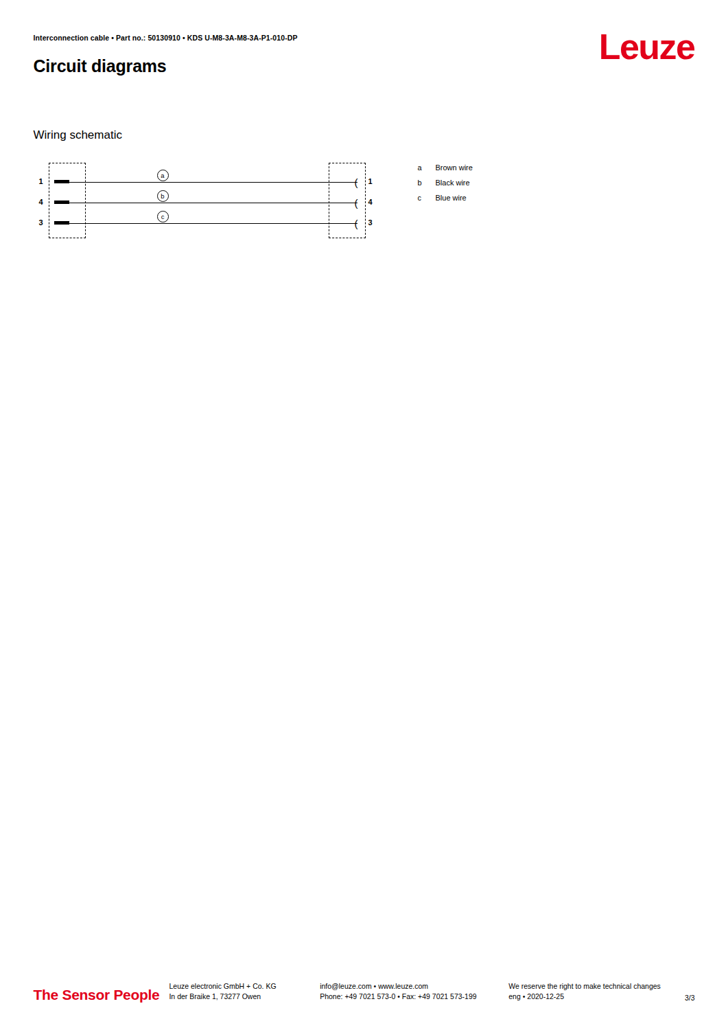Interconnection cable • Part no.: 50130910 • KDS U-M8-3A-M8-3A-P1-010-DP
Circuit diagrams
Leuze
Wiring schematic
1
a
(
1
4
b
(
4
3
c
(
3
| a | Brown wire |
| b | Black wire |
| c | Blue wire |
The Sensor People
Leuze electronic GmbH + Co. KG
In der Braike 1, 73277 Owen
info@leuze.com • www.leuze.com
Phone: +49 7021 573-0 • Fax: +49 7021 573-199
We reserve the right to make technical changes
eng • 2020-12-25
3/3